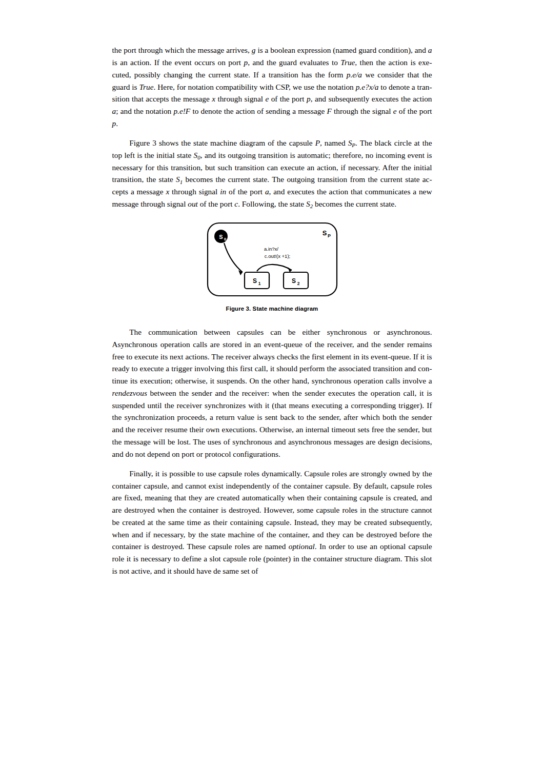the port through which the message arrives, g is a boolean expression (named guard condition), and a is an action. If the event occurs on port p, and the guard evaluates to True, then the action is executed, possibly changing the current state. If a transition has the form p.e/a we consider that the guard is True. Here, for notation compatibility with CSP, we use the notation p.e?x/a to denote a transition that accepts the message x through signal e of the port p, and subsequently executes the action a; and the notation p.e!F to denote the action of sending a message F through the signal e of the port p.
Figure 3 shows the state machine diagram of the capsule P, named SP. The black circle at the top left is the initial state S0, and its outgoing transition is automatic; therefore, no incoming event is necessary for this transition, but such transition can execute an action, if necessary. After the initial transition, the state S1 becomes the current state. The outgoing transition from the current state accepts a message x through signal in of the port a, and executes the action that communicates a new message through signal out of the port c. Following, the state S2 becomes the current state.
S 0 S P S 1 S 2 a.in?x/ c.out!(x +1);
Figure 3. State machine diagram
The communication between capsules can be either synchronous or asynchronous. Asynchronous operation calls are stored in an event-queue of the receiver, and the sender remains free to execute its next actions. The receiver always checks the first element in its event-queue. If it is ready to execute a trigger involving this first call, it should perform the associated transition and continue its execution; otherwise, it suspends. On the other hand, synchronous operation calls involve a rendezvous between the sender and the receiver: when the sender executes the operation call, it is suspended until the receiver synchronizes with it (that means executing a corresponding trigger). If the synchronization proceeds, a return value is sent back to the sender, after which both the sender and the receiver resume their own executions. Otherwise, an internal timeout sets free the sender, but the message will be lost. The uses of synchronous and asynchronous messages are design decisions, and do not depend on port or protocol configurations.
Finally, it is possible to use capsule roles dynamically. Capsule roles are strongly owned by the container capsule, and cannot exist independently of the container capsule. By default, capsule roles are fixed, meaning that they are created automatically when their containing capsule is created, and are destroyed when the container is destroyed. However, some capsule roles in the structure cannot be created at the same time as their containing capsule. Instead, they may be created subsequently, when and if necessary, by the state machine of the container, and they can be destroyed before the container is destroyed. These capsule roles are named optional. In order to use an optional capsule role it is necessary to define a slot capsule role (pointer) in the container structure diagram. This slot is not active, and it should have de same set of